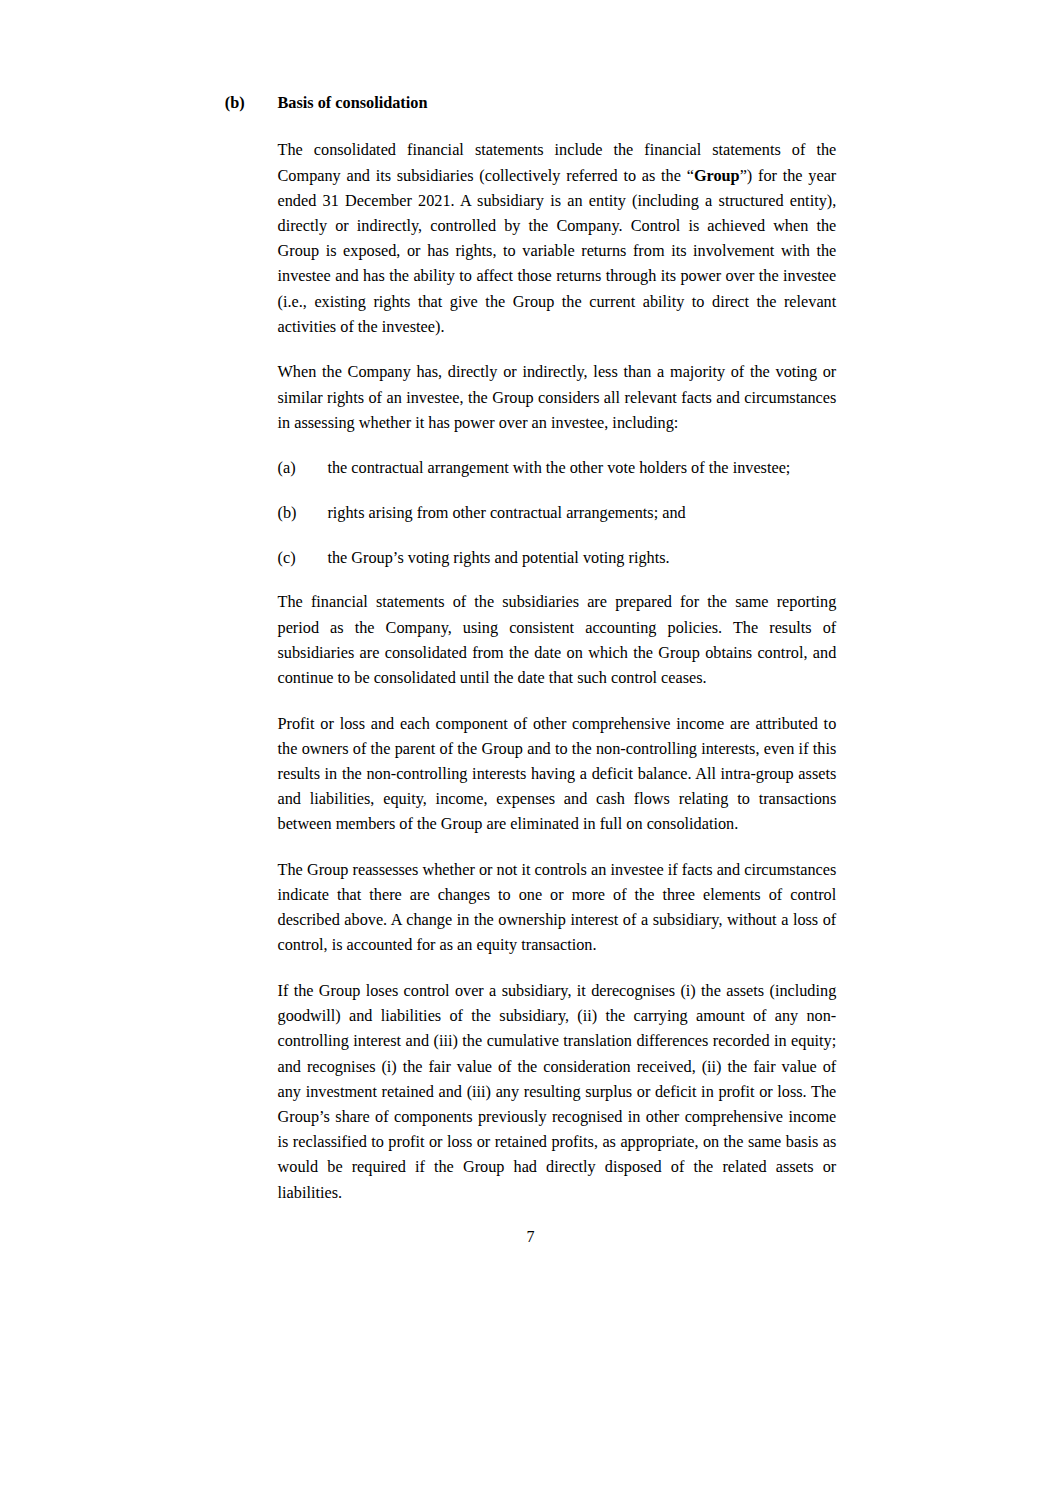(b) Basis of consolidation
The consolidated financial statements include the financial statements of the Company and its subsidiaries (collectively referred to as the “Group”) for the year ended 31 December 2021. A subsidiary is an entity (including a structured entity), directly or indirectly, controlled by the Company. Control is achieved when the Group is exposed, or has rights, to variable returns from its involvement with the investee and has the ability to affect those returns through its power over the investee (i.e., existing rights that give the Group the current ability to direct the relevant activities of the investee).
When the Company has, directly or indirectly, less than a majority of the voting or similar rights of an investee, the Group considers all relevant facts and circumstances in assessing whether it has power over an investee, including:
(a) the contractual arrangement with the other vote holders of the investee;
(b) rights arising from other contractual arrangements; and
(c) the Group’s voting rights and potential voting rights.
The financial statements of the subsidiaries are prepared for the same reporting period as the Company, using consistent accounting policies. The results of subsidiaries are consolidated from the date on which the Group obtains control, and continue to be consolidated until the date that such control ceases.
Profit or loss and each component of other comprehensive income are attributed to the owners of the parent of the Group and to the non-controlling interests, even if this results in the non-controlling interests having a deficit balance. All intra-group assets and liabilities, equity, income, expenses and cash flows relating to transactions between members of the Group are eliminated in full on consolidation.
The Group reassesses whether or not it controls an investee if facts and circumstances indicate that there are changes to one or more of the three elements of control described above. A change in the ownership interest of a subsidiary, without a loss of control, is accounted for as an equity transaction.
If the Group loses control over a subsidiary, it derecognises (i) the assets (including goodwill) and liabilities of the subsidiary, (ii) the carrying amount of any non-controlling interest and (iii) the cumulative translation differences recorded in equity; and recognises (i) the fair value of the consideration received, (ii) the fair value of any investment retained and (iii) any resulting surplus or deficit in profit or loss. The Group’s share of components previously recognised in other comprehensive income is reclassified to profit or loss or retained profits, as appropriate, on the same basis as would be required if the Group had directly disposed of the related assets or liabilities.
7